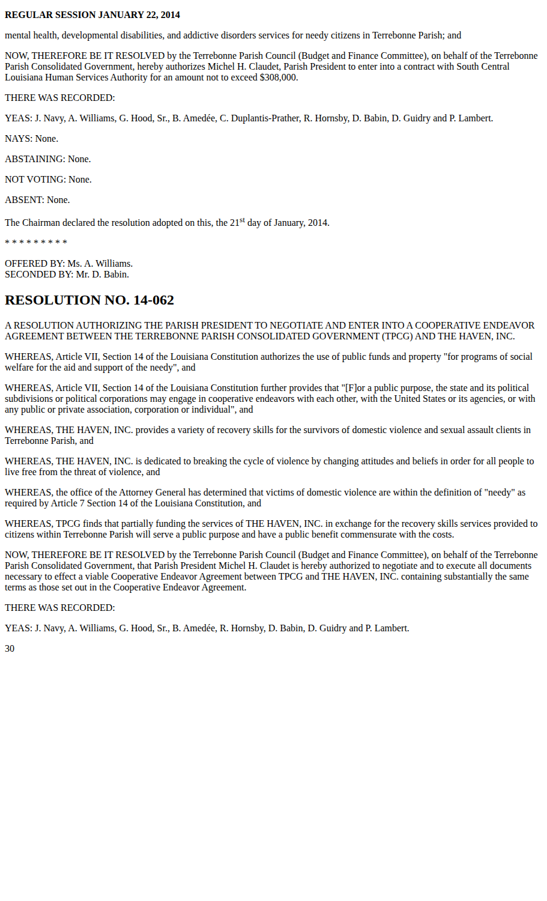REGULAR SESSION JANUARY 22, 2014
mental health, developmental disabilities, and addictive disorders services for needy citizens in Terrebonne Parish; and
NOW, THEREFORE BE IT RESOLVED by the Terrebonne Parish Council (Budget and Finance Committee), on behalf of the Terrebonne Parish Consolidated Government, hereby authorizes Michel H. Claudet, Parish President to enter into a contract with South Central Louisiana Human Services Authority for an amount not to exceed $308,000.
THERE WAS RECORDED:
YEAS: J. Navy, A. Williams, G. Hood, Sr., B. Amedée, C. Duplantis-Prather, R. Hornsby, D. Babin, D. Guidry and P. Lambert.
NAYS: None.
ABSTAINING: None.
NOT VOTING: None.
ABSENT: None.
The Chairman declared the resolution adopted on this, the 21st day of January, 2014.
* * * * * * * * *
OFFERED BY: Ms. A. Williams.
SECONDED BY: Mr. D. Babin.
RESOLUTION NO. 14-062
A RESOLUTION AUTHORIZING THE PARISH PRESIDENT TO NEGOTIATE AND ENTER INTO A COOPERATIVE ENDEAVOR AGREEMENT BETWEEN THE TERREBONNE PARISH CONSOLIDATED GOVERNMENT (TPCG) AND THE HAVEN, INC.
WHEREAS, Article VII, Section 14 of the Louisiana Constitution authorizes the use of public funds and property "for programs of social welfare for the aid and support of the needy", and
WHEREAS, Article VII, Section 14 of the Louisiana Constitution further provides that "[F]or a public purpose, the state and its political subdivisions or political corporations may engage in cooperative endeavors with each other, with the United States or its agencies, or with any public or private association, corporation or individual", and
WHEREAS, THE HAVEN, INC. provides a variety of recovery skills for the survivors of domestic violence and sexual assault clients in Terrebonne Parish, and
WHEREAS, THE HAVEN, INC. is dedicated to breaking the cycle of violence by changing attitudes and beliefs in order for all people to live free from the threat of violence, and
WHEREAS, the office of the Attorney General has determined that victims of domestic violence are within the definition of "needy" as required by Article 7 Section 14 of the Louisiana Constitution, and
WHEREAS, TPCG finds that partially funding the services of THE HAVEN, INC. in exchange for the recovery skills services provided to citizens within Terrebonne Parish will serve a public purpose and have a public benefit commensurate with the costs.
NOW, THEREFORE BE IT RESOLVED by the Terrebonne Parish Council (Budget and Finance Committee), on behalf of the Terrebonne Parish Consolidated Government, that Parish President Michel H. Claudet is hereby authorized to negotiate and to execute all documents necessary to effect a viable Cooperative Endeavor Agreement between TPCG and THE HAVEN, INC. containing substantially the same terms as those set out in the Cooperative Endeavor Agreement.
THERE WAS RECORDED:
YEAS: J. Navy, A. Williams, G. Hood, Sr., B. Amedée, R. Hornsby, D. Babin, D. Guidry and P. Lambert.
30